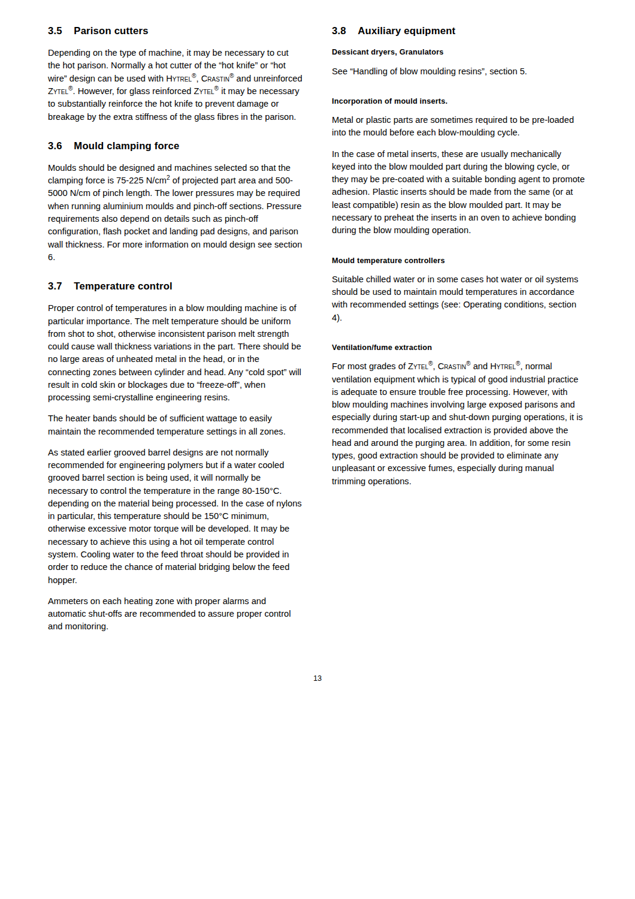3.5 Parison cutters
Depending on the type of machine, it may be necessary to cut the hot parison. Normally a hot cutter of the “hot knife” or “hot wire” design can be used with Hytrel®, Crastin® and unreinforced Zytel®. However, for glass reinforced Zytel® it may be necessary to substantially reinforce the hot knife to prevent damage or breakage by the extra stiffness of the glass fibres in the parison.
3.6 Mould clamping force
Moulds should be designed and machines selected so that the clamping force is 75-225 N/cm2 of projected part area and 500-5000 N/cm of pinch length. The lower pressures may be required when running aluminium moulds and pinch-off sections. Pressure requirements also depend on details such as pinch-off configuration, flash pocket and landing pad designs, and parison wall thickness. For more information on mould design see section 6.
3.7 Temperature control
Proper control of temperatures in a blow moulding machine is of particular importance. The melt temperature should be uniform from shot to shot, otherwise inconsistent parison melt strength could cause wall thickness variations in the part. There should be no large areas of unheated metal in the head, or in the connecting zones between cylinder and head. Any “cold spot” will result in cold skin or blockages due to “freeze-off”, when processing semi-crystalline engineering resins.
The heater bands should be of sufficient wattage to easily maintain the recommended temperature settings in all zones.
As stated earlier grooved barrel designs are not normally recommended for engineering polymers but if a water cooled grooved barrel section is being used, it will normally be necessary to control the temperature in the range 80-150°C. depending on the material being processed. In the case of nylons in particular, this temperature should be 150°C minimum, otherwise excessive motor torque will be developed. It may be necessary to achieve this using a hot oil temperate control system. Cooling water to the feed throat should be provided in order to reduce the chance of material bridging below the feed hopper.
Ammeters on each heating zone with proper alarms and automatic shut-offs are recommended to assure proper control and monitoring.
3.8 Auxiliary equipment
Dessicant dryers, Granulators
See “Handling of blow moulding resins”, section 5.
Incorporation of mould inserts.
Metal or plastic parts are sometimes required to be pre-loaded into the mould before each blow-moulding cycle.
In the case of metal inserts, these are usually mechanically keyed into the blow moulded part during the blowing cycle, or they may be pre-coated with a suitable bonding agent to promote adhesion. Plastic inserts should be made from the same (or at least compatible) resin as the blow moulded part. It may be necessary to preheat the inserts in an oven to achieve bonding during the blow moulding operation.
Mould temperature controllers
Suitable chilled water or in some cases hot water or oil systems should be used to maintain mould temperatures in accordance with recommended settings (see: Operating conditions, section 4).
Ventilation/fume extraction
For most grades of Zytel®, Crastin® and Hytrel®, normal ventilation equipment which is typical of good industrial practice is adequate to ensure trouble free processing. However, with blow moulding machines involving large exposed parisons and especially during start-up and shut-down purging operations, it is recommended that localised extraction is provided above the head and around the purging area. In addition, for some resin types, good extraction should be provided to eliminate any unpleasant or excessive fumes, especially during manual trimming operations.
13